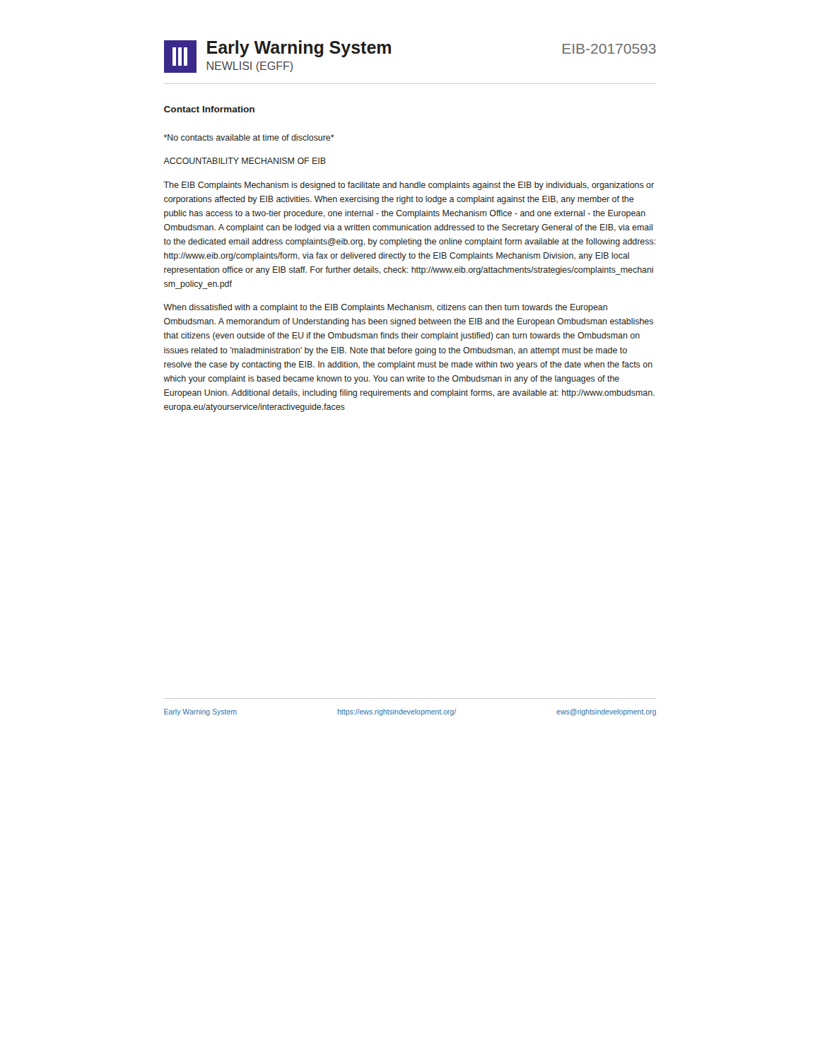Early Warning System
NEWLISI (EGFF)
EIB-20170593
Contact Information
*No contacts available at time of disclosure*
ACCOUNTABILITY MECHANISM OF EIB
The EIB Complaints Mechanism is designed to facilitate and handle complaints against the EIB by individuals, organizations or corporations affected by EIB activities. When exercising the right to lodge a complaint against the EIB, any member of the public has access to a two-tier procedure, one internal - the Complaints Mechanism Office - and one external - the European Ombudsman. A complaint can be lodged via a written communication addressed to the Secretary General of the EIB, via email to the dedicated email address complaints@eib.org, by completing the online complaint form available at the following address: http://www.eib.org/complaints/form, via fax or delivered directly to the EIB Complaints Mechanism Division, any EIB local representation office or any EIB staff. For further details, check: http://www.eib.org/attachments/strategies/complaints_mechanism_policy_en.pdf
When dissatisfied with a complaint to the EIB Complaints Mechanism, citizens can then turn towards the European Ombudsman. A memorandum of Understanding has been signed between the EIB and the European Ombudsman establishes that citizens (even outside of the EU if the Ombudsman finds their complaint justified) can turn towards the Ombudsman on issues related to 'maladministration' by the EIB. Note that before going to the Ombudsman, an attempt must be made to resolve the case by contacting the EIB. In addition, the complaint must be made within two years of the date when the facts on which your complaint is based became known to you. You can write to the Ombudsman in any of the languages of the European Union. Additional details, including filing requirements and complaint forms, are available at: http://www.ombudsman.europa.eu/atyourservice/interactiveguide.faces
Early Warning System
https://ews.rightsindevelopment.org/
ews@rightsindevelopment.org